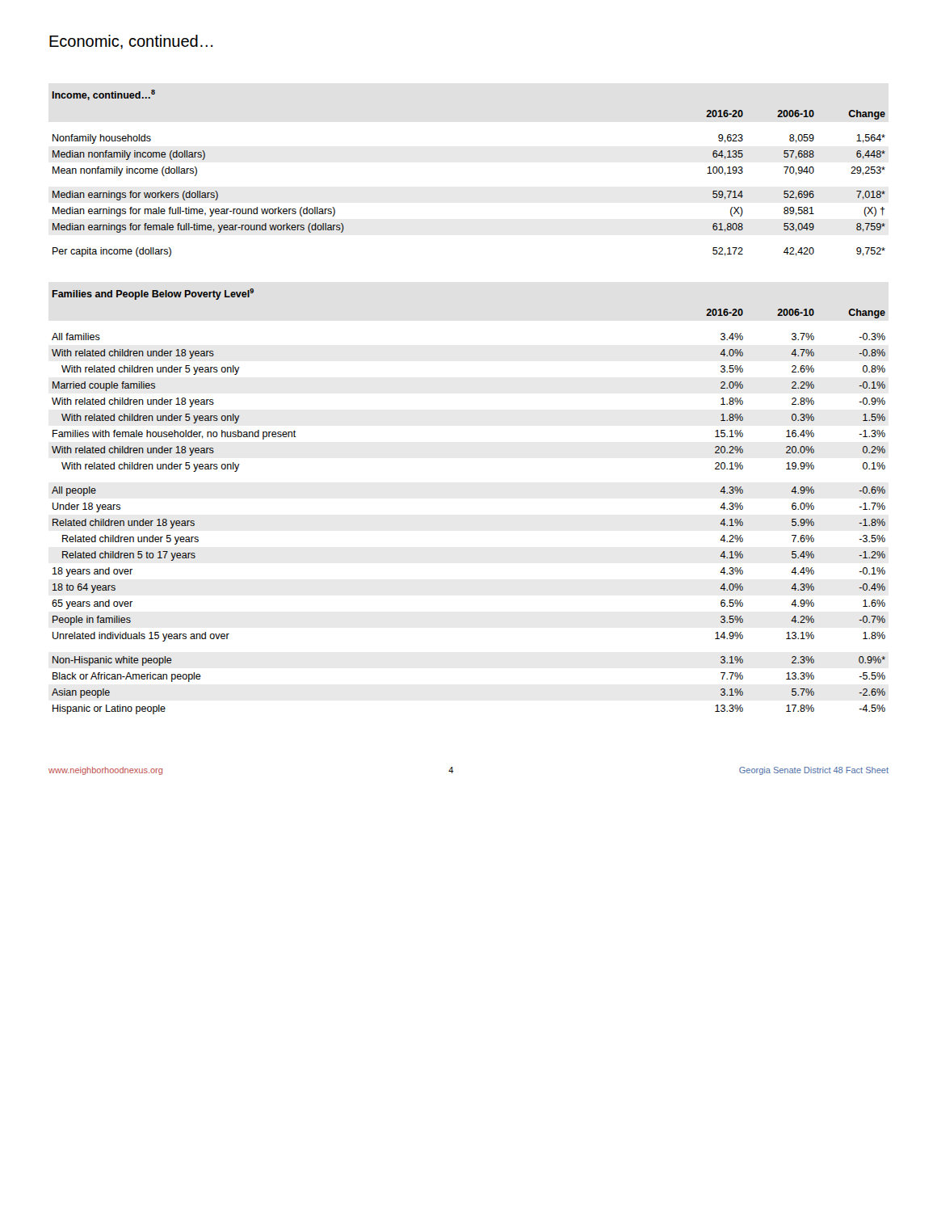Economic, continued…
Income, continued… 8
| | 2016-20 | 2006-10 | Change |
| --- | --- | --- | --- |
| Nonfamily households | 9,623 | 8,059 | 1,564* |
| Median nonfamily income (dollars) | 64,135 | 57,688 | 6,448* |
| Mean nonfamily income (dollars) | 100,193 | 70,940 | 29,253* |
| Median earnings for workers (dollars) | 59,714 | 52,696 | 7,018* |
| Median earnings for male full-time, year-round workers (dollars) | (X) | 89,581 | (X) † |
| Median earnings for female full-time, year-round workers (dollars) | 61,808 | 53,049 | 8,759* |
| Per capita income (dollars) | 52,172 | 42,420 | 9,752* |
Families and People Below Poverty Level 9
| | 2016-20 | 2006-10 | Change |
| --- | --- | --- | --- |
| All families | 3.4% | 3.7% | -0.3% |
| With related children under 18 years | 4.0% | 4.7% | -0.8% |
| With related children under 5 years only | 3.5% | 2.6% | 0.8% |
| Married couple families | 2.0% | 2.2% | -0.1% |
| With related children under 18 years | 1.8% | 2.8% | -0.9% |
| With related children under 5 years only | 1.8% | 0.3% | 1.5% |
| Families with female householder, no husband present | 15.1% | 16.4% | -1.3% |
| With related children under 18 years | 20.2% | 20.0% | 0.2% |
| With related children under 5 years only | 20.1% | 19.9% | 0.1% |
| All people | 4.3% | 4.9% | -0.6% |
| Under 18 years | 4.3% | 6.0% | -1.7% |
| Related children under 18 years | 4.1% | 5.9% | -1.8% |
| Related children under 5 years | 4.2% | 7.6% | -3.5% |
| Related children 5 to 17 years | 4.1% | 5.4% | -1.2% |
| 18 years and over | 4.3% | 4.4% | -0.1% |
| 18 to 64 years | 4.0% | 4.3% | -0.4% |
| 65 years and over | 6.5% | 4.9% | 1.6% |
| People in families | 3.5% | 4.2% | -0.7% |
| Unrelated individuals 15 years and over | 14.9% | 13.1% | 1.8% |
| Non-Hispanic white people | 3.1% | 2.3% | 0.9%* |
| Black or African-American people | 7.7% | 13.3% | -5.5% |
| Asian people | 3.1% | 5.7% | -2.6% |
| Hispanic or Latino people | 13.3% | 17.8% | -4.5% |
www.neighborhoodnexus.org 4 Georgia Senate District 48 Fact Sheet